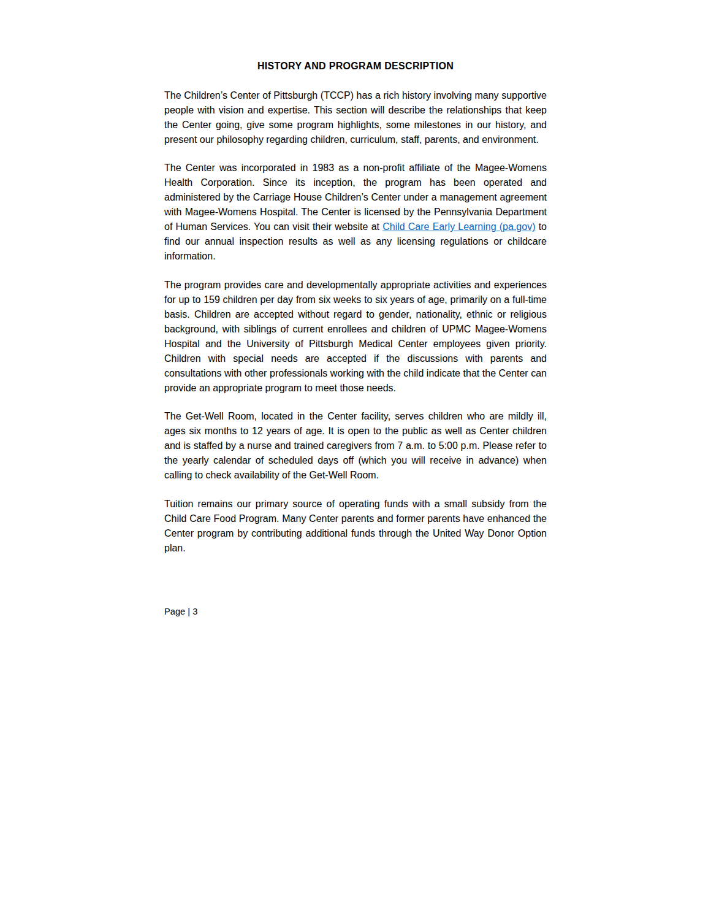HISTORY AND PROGRAM DESCRIPTION
The Children’s Center of Pittsburgh (TCCP) has a rich history involving many supportive people with vision and expertise. This section will describe the relationships that keep the Center going, give some program highlights, some milestones in our history, and present our philosophy regarding children, curriculum, staff, parents, and environment.
The Center was incorporated in 1983 as a non-profit affiliate of the Magee-Womens Health Corporation. Since its inception, the program has been operated and administered by the Carriage House Children’s Center under a management agreement with Magee-Womens Hospital. The Center is licensed by the Pennsylvania Department of Human Services. You can visit their website at Child Care Early Learning (pa.gov) to find our annual inspection results as well as any licensing regulations or childcare information.
The program provides care and developmentally appropriate activities and experiences for up to 159 children per day from six weeks to six years of age, primarily on a full-time basis. Children are accepted without regard to gender, nationality, ethnic or religious background, with siblings of current enrollees and children of UPMC Magee-Womens Hospital and the University of Pittsburgh Medical Center employees given priority. Children with special needs are accepted if the discussions with parents and consultations with other professionals working with the child indicate that the Center can provide an appropriate program to meet those needs.
The Get-Well Room, located in the Center facility, serves children who are mildly ill, ages six months to 12 years of age. It is open to the public as well as Center children and is staffed by a nurse and trained caregivers from 7 a.m. to 5:00 p.m. Please refer to the yearly calendar of scheduled days off (which you will receive in advance) when calling to check availability of the Get-Well Room.
Tuition remains our primary source of operating funds with a small subsidy from the Child Care Food Program. Many Center parents and former parents have enhanced the Center program by contributing additional funds through the United Way Donor Option plan.
Page | 3